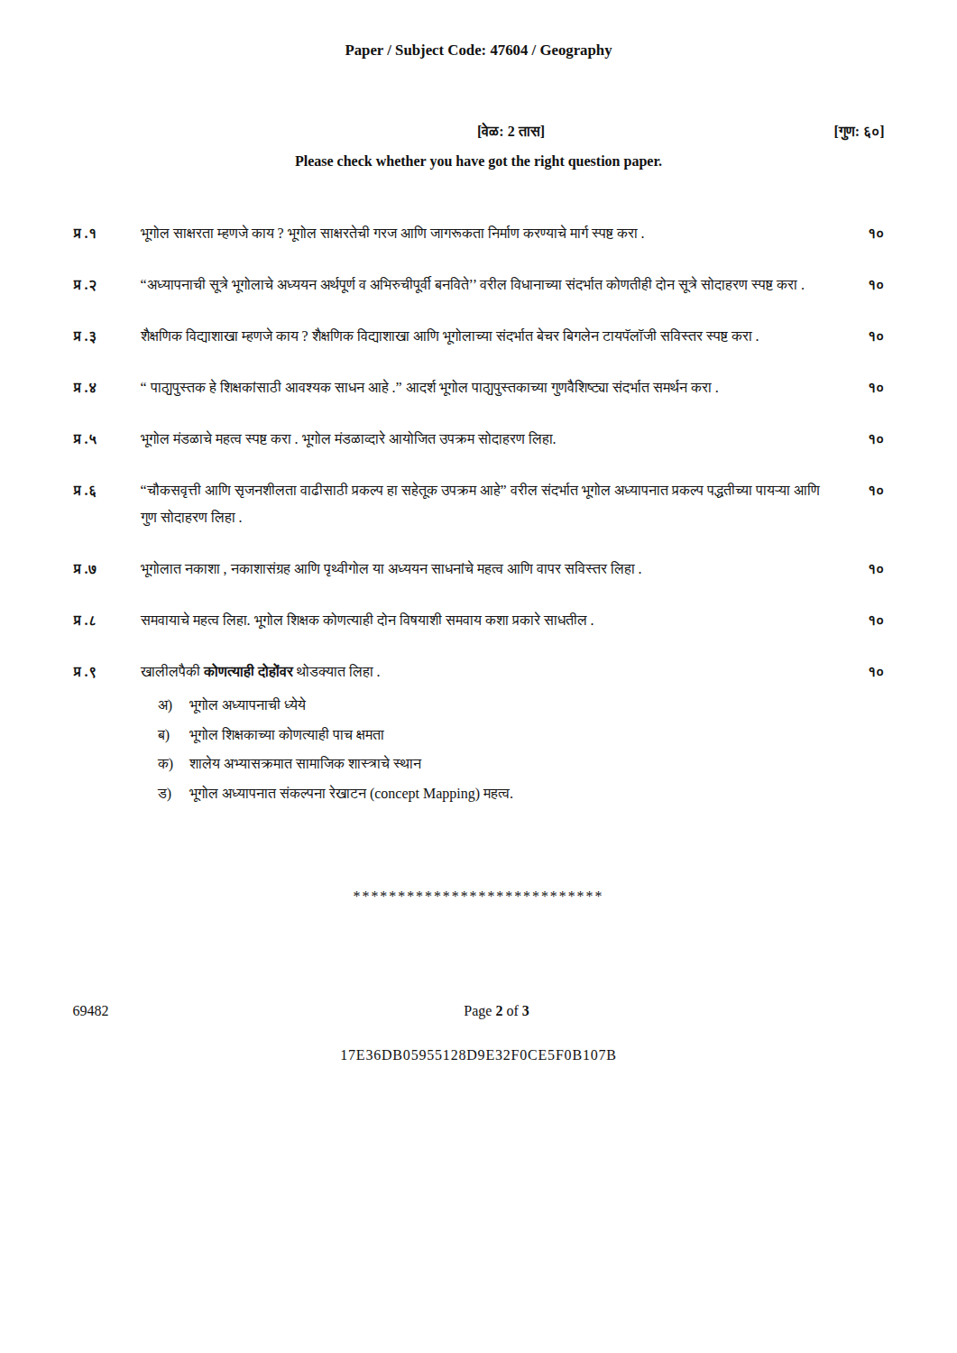Paper / Subject Code: 47604 / Geography
[वेळ: 2 तास] [गुण: ६०]
Please check whether you have got the right question paper.
| प्र .१ | भूगोल साक्षरता म्हणजे काय ? भूगोल साक्षरतेची गरज आणि जागरूकता निर्माण करण्याचे मार्ग स्पष्ट करा . | १० |
| प्र .२ | “अध्यापनाची सूत्रे भूगोलाचे अध्ययन अर्थपूर्ण व अभिरुचीपूर्वी बनविते’’ वरील विधानाच्या संदर्भात कोणतीही दोन सूत्रे सोदाहरण स्पष्ट करा . | १० |
| प्र .३ | शैक्षणिक विद्याशाखा म्हणजे काय ? शैक्षणिक विद्याशाखा आणि भूगोलाच्या संदर्भात बेचर बिगलेन टायपॅलॉजी सविस्तर स्पष्ट करा . | १० |
| प्र .४ | “ पाठ्यपुस्तक हे शिक्षकांसाठी आवश्यक साधन आहे .” आदर्श भूगोल पाठ्यपुस्तकाच्या गुणवैशिष्ट्या संदर्भात समर्थन करा . | १० |
| प्र .५ | भूगोल मंडळाचे महत्व स्पष्ट करा . भूगोल मंडळाव्दारे आयोजित उपक्रम सोदाहरण लिहा. | १० |
| प्र .६ | “चौकसवृत्ती आणि सृजनशीलता वाढीसाठी प्रकल्प हा सहेतूक उपक्रम आहे” वरील संदर्भात भूगोल अध्यापनात प्रकल्प पद्धतीच्या पायऱ्या आणि गुण सोदाहरण लिहा . | १० |
| प्र .७ | भूगोलात नकाशा , नकाशासंग्रह आणि पृथ्वीगोल या अध्ययन साधनांचे महत्व आणि वापर सविस्तर लिहा . | १० |
| प्र .८ | समवायाचे महत्व लिहा. भूगोल शिक्षक कोणत्याही दोन विषयाशी समवाय कशा प्रकारे साधतील . | १० |
| प्र .९ | खालीलपैकी कोणत्याही दोहोंवर थोडक्यात लिहा . अ) भूगोल अध्यापनाची ध्येये ब) भूगोल शिक्षकाच्या कोणत्याही पाच क्षमता क) शालेय अभ्यासक्रमात सामाजिक शास्त्राचे स्थान ड) भूगोल अध्यापनात संकल्पना रेखाटन (concept Mapping) महत्व. | १० |
****************************
69482 Page 2 of 3
17E36DB05955128D9E32F0CE5F0B107B